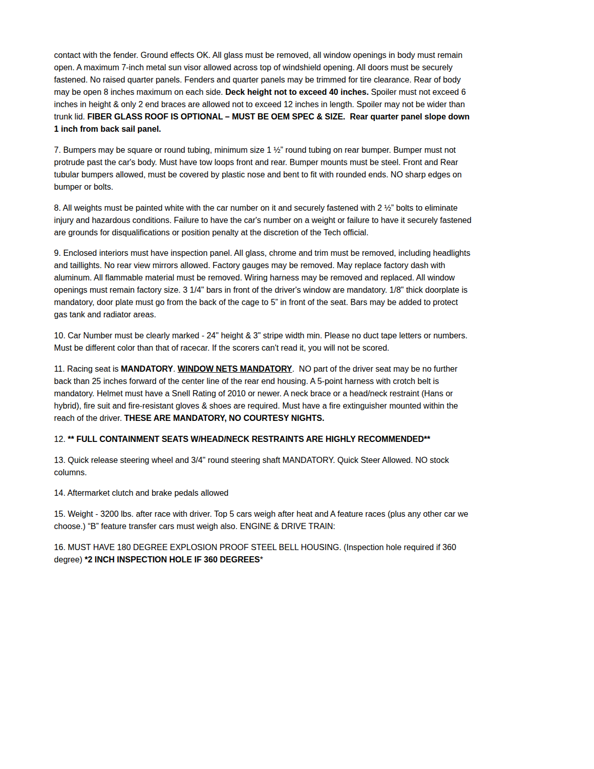contact with the fender. Ground effects OK. All glass must be removed, all window openings in body must remain open. A maximum 7-inch metal sun visor allowed across top of windshield opening. All doors must be securely fastened. No raised quarter panels. Fenders and quarter panels may be trimmed for tire clearance. Rear of body may be open 8 inches maximum on each side. Deck height not to exceed 40 inches. Spoiler must not exceed 6 inches in height & only 2 end braces are allowed not to exceed 12 inches in length. Spoiler may not be wider than trunk lid. FIBER GLASS ROOF IS OPTIONAL – MUST BE OEM SPEC & SIZE. Rear quarter panel slope down 1 inch from back sail panel.
7. Bumpers may be square or round tubing, minimum size 1 ½” round tubing on rear bumper. Bumper must not protrude past the car's body. Must have tow loops front and rear. Bumper mounts must be steel. Front and Rear tubular bumpers allowed, must be covered by plastic nose and bent to fit with rounded ends. NO sharp edges on bumper or bolts.
8. All weights must be painted white with the car number on it and securely fastened with 2 ½” bolts to eliminate injury and hazardous conditions. Failure to have the car's number on a weight or failure to have it securely fastened are grounds for disqualifications or position penalty at the discretion of the Tech official.
9. Enclosed interiors must have inspection panel. All glass, chrome and trim must be removed, including headlights and taillights. No rear view mirrors allowed. Factory gauges may be removed. May replace factory dash with aluminum. All flammable material must be removed. Wiring harness may be removed and replaced. All window openings must remain factory size. 3 1/4" bars in front of the driver's window are mandatory. 1/8" thick doorplate is mandatory, door plate must go from the back of the cage to 5” in front of the seat. Bars may be added to protect gas tank and radiator areas.
10. Car Number must be clearly marked - 24" height & 3" stripe width min. Please no duct tape letters or numbers. Must be different color than that of racecar. If the scorers can't read it, you will not be scored.
11. Racing seat is MANDATORY. WINDOW NETS MANDATORY. NO part of the driver seat may be no further back than 25 inches forward of the center line of the rear end housing. A 5-point harness with crotch belt is mandatory. Helmet must have a Snell Rating of 2010 or newer. A neck brace or a head/neck restraint (Hans or hybrid), fire suit and fire-resistant gloves & shoes are required. Must have a fire extinguisher mounted within the reach of the driver. THESE ARE MANDATORY, NO COURTESY NIGHTS.
12. ** FULL CONTAINMENT SEATS W/HEAD/NECK RESTRAINTS ARE HIGHLY RECOMMENDED**
13. Quick release steering wheel and 3/4" round steering shaft MANDATORY. Quick Steer Allowed. NO stock columns.
14. Aftermarket clutch and brake pedals allowed
15. Weight - 3200 lbs. after race with driver. Top 5 cars weigh after heat and A feature races (plus any other car we choose.) “B” feature transfer cars must weigh also. ENGINE & DRIVE TRAIN:
16. MUST HAVE 180 DEGREE EXPLOSION PROOF STEEL BELL HOUSING. (Inspection hole required if 360 degree) *2 INCH INSPECTION HOLE IF 360 DEGREES*